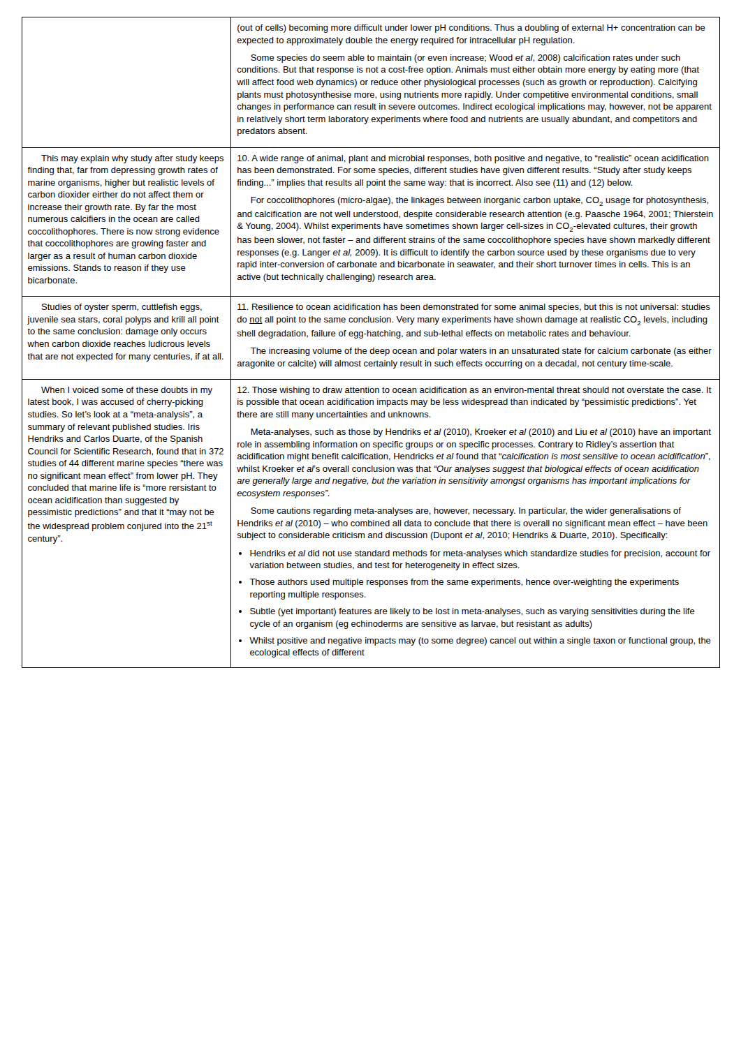| | (out of cells) becoming more difficult under lower pH conditions. Thus a doubling of external H+ concentration can be expected to approximately double the energy required for intracellular pH regulation. Some species do seem able to maintain (or even increase; Wood et al , 2008) calcification rates under such conditions. But that response is not a cost-free option. Animals must either obtain more energy by eating more (that will affect food web dynamics) or reduce other physiological processes (such as growth or reproduction). Calcifying plants must photosynthesise more, using nutrients more rapidly. Under competitive environmental conditions, small changes in performance can result in severe outcomes. Indirect ecological implications may, however, not be apparent in relatively short term laboratory experiments where food and nutrients are usually abundant, and competitors and predators absent. |
| This may explain why study after study keeps finding that, far from depressing growth rates of marine organisms, higher but realistic levels of carbon dioxider eirther do not affect them or increase their growth rate. By far the most numerous calcifiers in the ocean are called coccolithophores. There is now strong evidence that coccolithophores are growing faster and larger as a result of human carbon dioxide emissions. Stands to reason if they use bicarbonate. | 10. A wide range of animal, plant and microbial responses, both positive and negative, to “realistic” ocean acidification has been demonstrated. For some species, different studies have given different results. “Study after study keeps finding...” implies that results all point the same way: that is incorrect. Also see (11) and (12) below. For coccolithophores (micro-algae), the linkages between inorganic carbon uptake, CO 2 usage for photosynthesis, and calcification are not well understood, despite considerable research attention (e.g. Paasche 1964, 2001; Thierstein & Young, 2004). Whilst experiments have sometimes shown larger cell-sizes in CO 2 -elevated cultures, their growth has been slower, not faster – and different strains of the same coccolithophore species have shown markedly different responses (e.g. Langer et al, 2009). It is difficult to identify the carbon source used by these organisms due to very rapid inter-conversion of carbonate and bicarbonate in seawater, and their short turnover times in cells. This is an active (but technically challenging) research area. |
| Studies of oyster sperm, cuttlefish eggs, juvenile sea stars, coral polyps and krill all point to the same conclusion: damage only occurs when carbon dioxide reaches ludicrous levels that are not expected for many centuries, if at all. | 11. Resilience to ocean acidification has been demonstrated for some animal species, but this is not universal: studies do not all point to the same conclusion. Very many experiments have shown damage at realistic CO 2 levels, including shell degradation, failure of egg-hatching, and sub-lethal effects on metabolic rates and behaviour. The increasing volume of the deep ocean and polar waters in an unsaturated state for calcium carbonate (as either aragonite or calcite) will almost certainly result in such effects occurring on a decadal, not century time-scale. |
| When I voiced some of these doubts in my latest book, I was accused of cherry-picking studies. So let’s look at a “meta-analysis”, a summary of relevant published studies. Iris Hendriks and Carlos Duarte, of the Spanish Council for Scientific Research, found that in 372 studies of 44 different marine species “there was no significant mean effect” from lower pH. They concluded that marine life is “more rersistant to ocean acidification than suggested by pessimistic predictions” and that it “may not be the widespread problem conjured into the 21 st century”. | 12. Those wishing to draw attention to ocean acidification as an environ-mental threat should not overstate the case. It is possible that ocean acidification impacts may be less widespread than indicated by “pessimistic predictions”. Yet there are still many uncertainties and unknowns. Meta-analyses, such as those by Hendriks et al (2010), Kroeker et al (2010) and Liu et al (2010) have an important role in assembling information on specific groups or on specific processes. Contrary to Ridley’s assertion that acidification might benefit calcification, Hendricks et al found that “ calcification is most sensitive to ocean acidification ”, whilst Kroeker et al ’s overall conclusion was that “Our analyses suggest that biological effects of ocean acidification are generally large and negative, but the variation in sensitivity amongst organisms has important implications for ecosystem responses”. Some cautions regarding meta-analyses are, however, necessary. In particular, the wider generalisations of Hendriks et al (2010) – who combined all data to conclude that there is overall no significant mean effect – have been subject to considerable criticism and discussion (Dupont et al , 2010; Hendriks & Duarte, 2010). Specifically: Hendriks et al did not use standard methods for meta-analyses which standardize studies for precision, account for variation between studies, and test for heterogeneity in effect sizes. Those authors used multiple responses from the same experiments, hence over-weighting the experiments reporting multiple responses. Subtle (yet important) features are likely to be lost in meta-analyses, such as varying sensitivities during the life cycle of an organism (eg echinoderms are sensitive as larvae, but resistant as adults) Whilst positive and negative impacts may (to some degree) cancel out within a single taxon or functional group, the ecological effects of different |